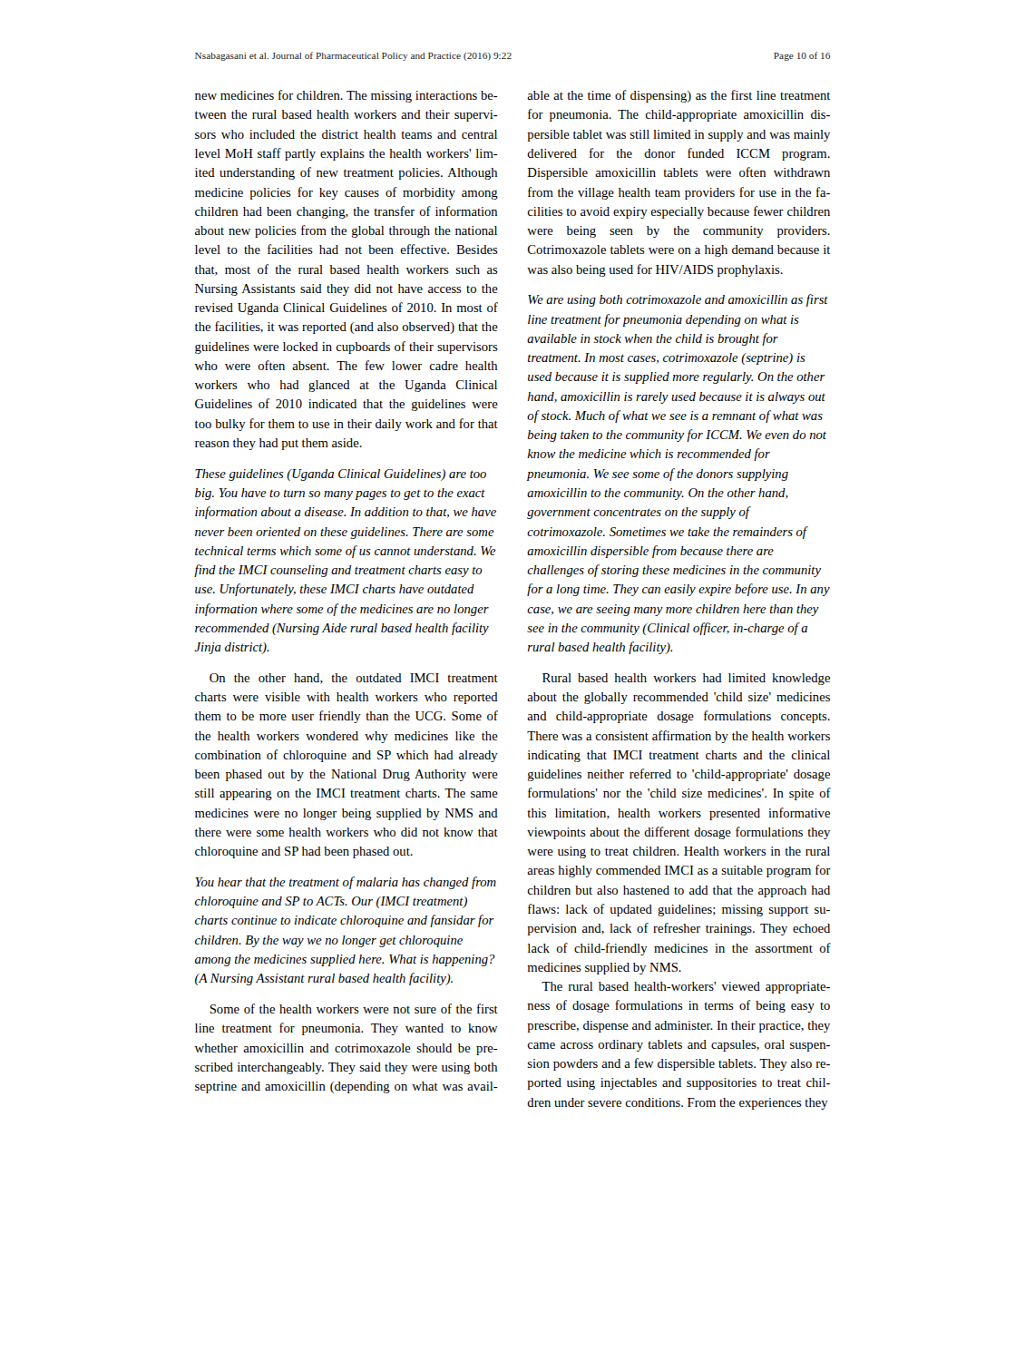Nsabagasani et al. Journal of Pharmaceutical Policy and Practice (2016) 9:22 Page 10 of 16
new medicines for children. The missing interactions between the rural based health workers and their supervisors who included the district health teams and central level MoH staff partly explains the health workers' limited understanding of new treatment policies. Although medicine policies for key causes of morbidity among children had been changing, the transfer of information about new policies from the global through the national level to the facilities had not been effective. Besides that, most of the rural based health workers such as Nursing Assistants said they did not have access to the revised Uganda Clinical Guidelines of 2010. In most of the facilities, it was reported (and also observed) that the guidelines were locked in cupboards of their supervisors who were often absent. The few lower cadre health workers who had glanced at the Uganda Clinical Guidelines of 2010 indicated that the guidelines were too bulky for them to use in their daily work and for that reason they had put them aside.
These guidelines (Uganda Clinical Guidelines) are too big. You have to turn so many pages to get to the exact information about a disease. In addition to that, we have never been oriented on these guidelines. There are some technical terms which some of us cannot understand. We find the IMCI counseling and treatment charts easy to use. Unfortunately, these IMCI charts have outdated information where some of the medicines are no longer recommended (Nursing Aide rural based health facility Jinja district).
On the other hand, the outdated IMCI treatment charts were visible with health workers who reported them to be more user friendly than the UCG. Some of the health workers wondered why medicines like the combination of chloroquine and SP which had already been phased out by the National Drug Authority were still appearing on the IMCI treatment charts. The same medicines were no longer being supplied by NMS and there were some health workers who did not know that chloroquine and SP had been phased out.
You hear that the treatment of malaria has changed from chloroquine and SP to ACTs. Our (IMCI treatment) charts continue to indicate chloroquine and fansidar for children. By the way we no longer get chloroquine among the medicines supplied here. What is happening? (A Nursing Assistant rural based health facility).
Some of the health workers were not sure of the first line treatment for pneumonia. They wanted to know whether amoxicillin and cotrimoxazole should be prescribed interchangeably. They said they were using both septrine and amoxicillin (depending on what was available at the time of dispensing) as the first line treatment for pneumonia. The child-appropriate amoxicillin dispersible tablet was still limited in supply and was mainly delivered for the donor funded ICCM program. Dispersible amoxicillin tablets were often withdrawn from the village health team providers for use in the facilities to avoid expiry especially because fewer children were being seen by the community providers. Cotrimoxazole tablets were on a high demand because it was also being used for HIV/AIDS prophylaxis.
We are using both cotrimoxazole and amoxicillin as first line treatment for pneumonia depending on what is available in stock when the child is brought for treatment. In most cases, cotrimoxazole (septrine) is used because it is supplied more regularly. On the other hand, amoxicillin is rarely used because it is always out of stock. Much of what we see is a remnant of what was being taken to the community for ICCM. We even do not know the medicine which is recommended for pneumonia. We see some of the donors supplying amoxicillin to the community. On the other hand, government concentrates on the supply of cotrimoxazole. Sometimes we take the remainders of amoxicillin dispersible from because there are challenges of storing these medicines in the community for a long time. They can easily expire before use. In any case, we are seeing many more children here than they see in the community (Clinical officer, in-charge of a rural based health facility).
Rural based health workers had limited knowledge about the globally recommended 'child size' medicines and child-appropriate dosage formulations concepts. There was a consistent affirmation by the health workers indicating that IMCI treatment charts and the clinical guidelines neither referred to 'child-appropriate' dosage formulations' nor the 'child size medicines'. In spite of this limitation, health workers presented informative viewpoints about the different dosage formulations they were using to treat children. Health workers in the rural areas highly commended IMCI as a suitable program for children but also hastened to add that the approach had flaws: lack of updated guidelines; missing support supervision and, lack of refresher trainings. They echoed lack of child-friendly medicines in the assortment of medicines supplied by NMS.
The rural based health-workers' viewed appropriateness of dosage formulations in terms of being easy to prescribe, dispense and administer. In their practice, they came across ordinary tablets and capsules, oral suspension powders and a few dispersible tablets. They also reported using injectables and suppositories to treat children under severe conditions. From the experiences they